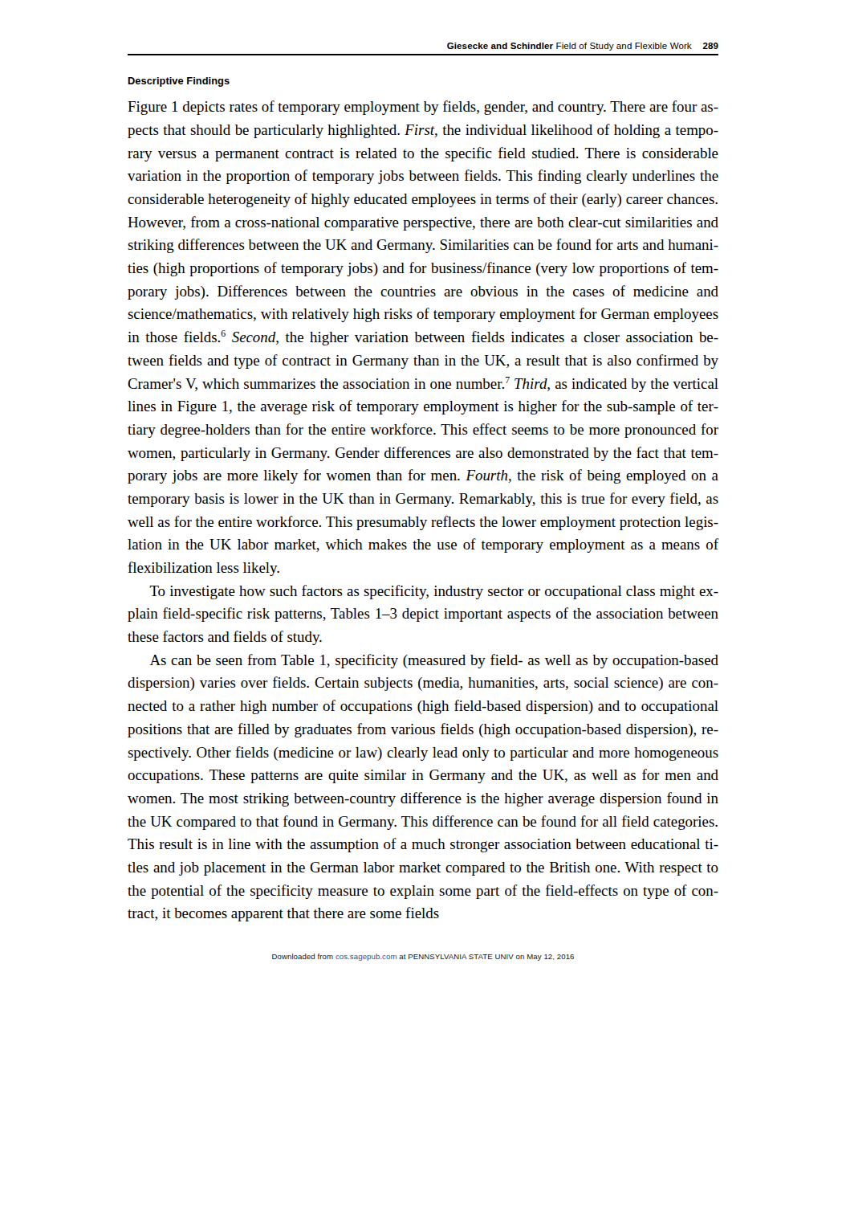Giesecke and Schindler Field of Study and Flexible Work 289
Descriptive Findings
Figure 1 depicts rates of temporary employment by fields, gender, and country. There are four aspects that should be particularly highlighted. First, the individual likelihood of holding a temporary versus a permanent contract is related to the specific field studied. There is considerable variation in the proportion of temporary jobs between fields. This finding clearly underlines the considerable heterogeneity of highly educated employees in terms of their (early) career chances. However, from a cross-national comparative perspective, there are both clear-cut similarities and striking differences between the UK and Germany. Similarities can be found for arts and humanities (high proportions of temporary jobs) and for business/finance (very low proportions of temporary jobs). Differences between the countries are obvious in the cases of medicine and science/mathematics, with relatively high risks of temporary employment for German employees in those fields.6 Second, the higher variation between fields indicates a closer association between fields and type of contract in Germany than in the UK, a result that is also confirmed by Cramer's V, which summarizes the association in one number.7 Third, as indicated by the vertical lines in Figure 1, the average risk of temporary employment is higher for the sub-sample of tertiary degree-holders than for the entire workforce. This effect seems to be more pronounced for women, particularly in Germany. Gender differences are also demonstrated by the fact that temporary jobs are more likely for women than for men. Fourth, the risk of being employed on a temporary basis is lower in the UK than in Germany. Remarkably, this is true for every field, as well as for the entire workforce. This presumably reflects the lower employment protection legislation in the UK labor market, which makes the use of temporary employment as a means of flexibilization less likely.
To investigate how such factors as specificity, industry sector or occupational class might explain field-specific risk patterns, Tables 1–3 depict important aspects of the association between these factors and fields of study.
As can be seen from Table 1, specificity (measured by field- as well as by occupation-based dispersion) varies over fields. Certain subjects (media, humanities, arts, social science) are connected to a rather high number of occupations (high field-based dispersion) and to occupational positions that are filled by graduates from various fields (high occupation-based dispersion), respectively. Other fields (medicine or law) clearly lead only to particular and more homogeneous occupations. These patterns are quite similar in Germany and the UK, as well as for men and women. The most striking between-country difference is the higher average dispersion found in the UK compared to that found in Germany. This difference can be found for all field categories. This result is in line with the assumption of a much stronger association between educational titles and job placement in the German labor market compared to the British one. With respect to the potential of the specificity measure to explain some part of the field-effects on type of contract, it becomes apparent that there are some fields
Downloaded from cos.sagepub.com at PENNSYLVANIA STATE UNIV on May 12, 2016